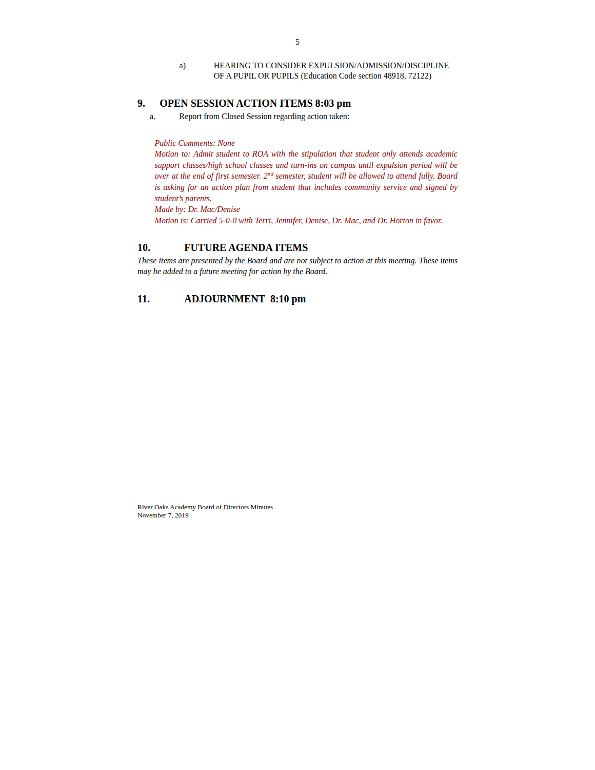5
a) Hearing to consider expulsion/admission/discipline of a pupil or pupils (Education Code section 48918, 72122)
9. OPEN SESSION ACTION ITEMS 8:03 pm
a. Report from Closed Session regarding action taken:
Public Comments: None
Motion to: Admit student to ROA with the stipulation that student only attends academic support classes/high school classes and turn-ins on campus until expulsion period will be over at the end of first semester. 2nd semester, student will be allowed to attend fully. Board is asking for an action plan from student that includes community service and signed by student’s parents.
Made by: Dr. Mac/Denise
Motion is: Carried 5-0-0 with Terri, Jennifer, Denise, Dr. Mac, and Dr. Horton in favor.
10. FUTURE AGENDA ITEMS
These items are presented by the Board and are not subject to action at this meeting. These items may be added to a future meeting for action by the Board.
11. ADJOURNMENT 8:10 pm
River Oaks Academy Board of Directors Minutes
November 7, 2019